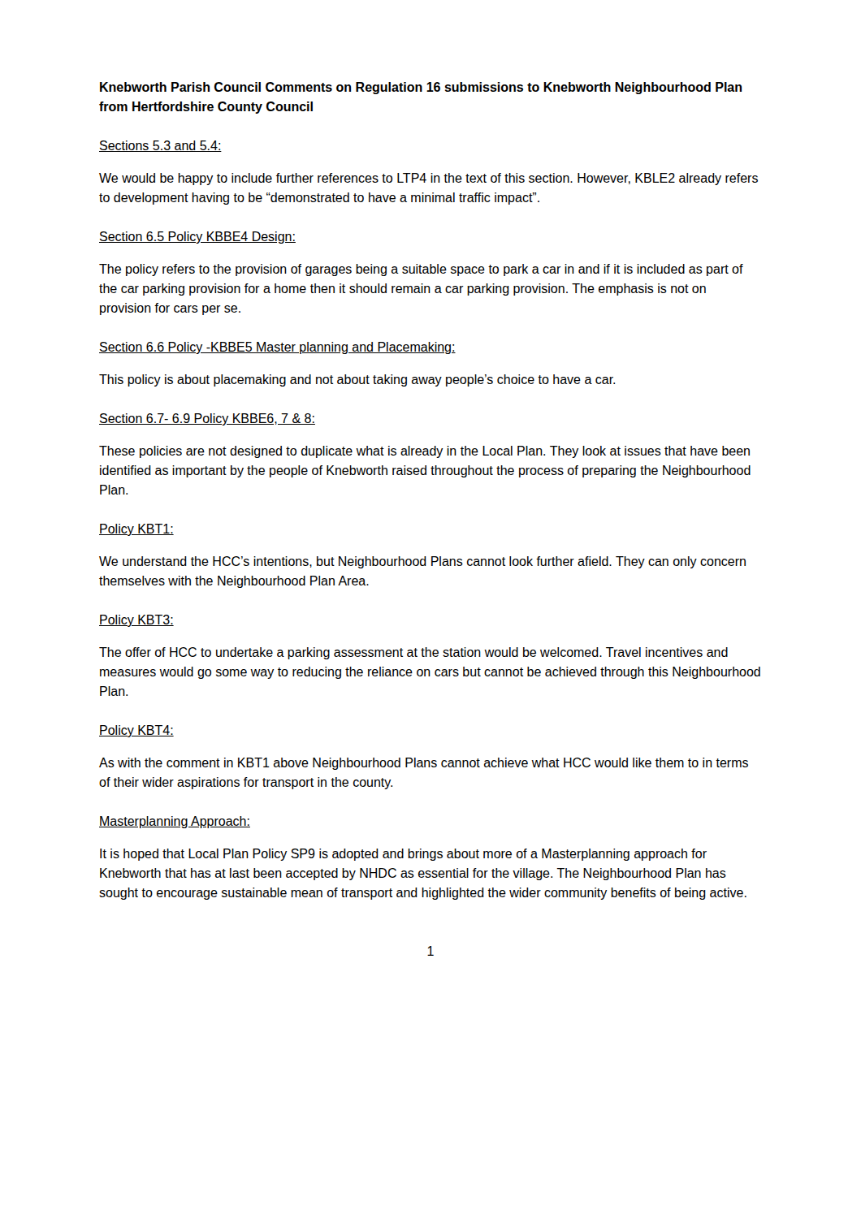Knebworth Parish Council Comments on Regulation 16 submissions to Knebworth Neighbourhood Plan from Hertfordshire County Council
Sections 5.3 and 5.4:
We would be happy to include further references to LTP4 in the text of this section. However, KBLE2 already refers to development having to be “demonstrated to have a minimal traffic impact”.
Section 6.5 Policy KBBE4 Design:
The policy refers to the provision of garages being a suitable space to park a car in and if it is included as part of the car parking provision for a home then it should remain a car parking provision. The emphasis is not on provision for cars per se.
Section 6.6 Policy -KBBE5 Master planning and Placemaking:
This policy is about placemaking and not about taking away people’s choice to have a car.
Section 6.7- 6.9 Policy KBBE6, 7 & 8:
These policies are not designed to duplicate what is already in the Local Plan. They look at issues that have been identified as important by the people of Knebworth raised throughout the process of preparing the Neighbourhood Plan.
Policy KBT1:
We understand the HCC’s intentions, but Neighbourhood Plans cannot look further afield. They can only concern themselves with the Neighbourhood Plan Area.
Policy KBT3:
The offer of HCC to undertake a parking assessment at the station would be welcomed. Travel incentives and measures would go some way to reducing the reliance on cars but cannot be achieved through this Neighbourhood Plan.
Policy KBT4:
As with the comment in KBT1 above Neighbourhood Plans cannot achieve what HCC would like them to in terms of their wider aspirations for transport in the county.
Masterplanning Approach:
It is hoped that Local Plan Policy SP9 is adopted and brings about more of a Masterplanning approach for Knebworth that has at last been accepted by NHDC as essential for the village. The Neighbourhood Plan has sought to encourage sustainable mean of transport and highlighted the wider community benefits of being active.
1